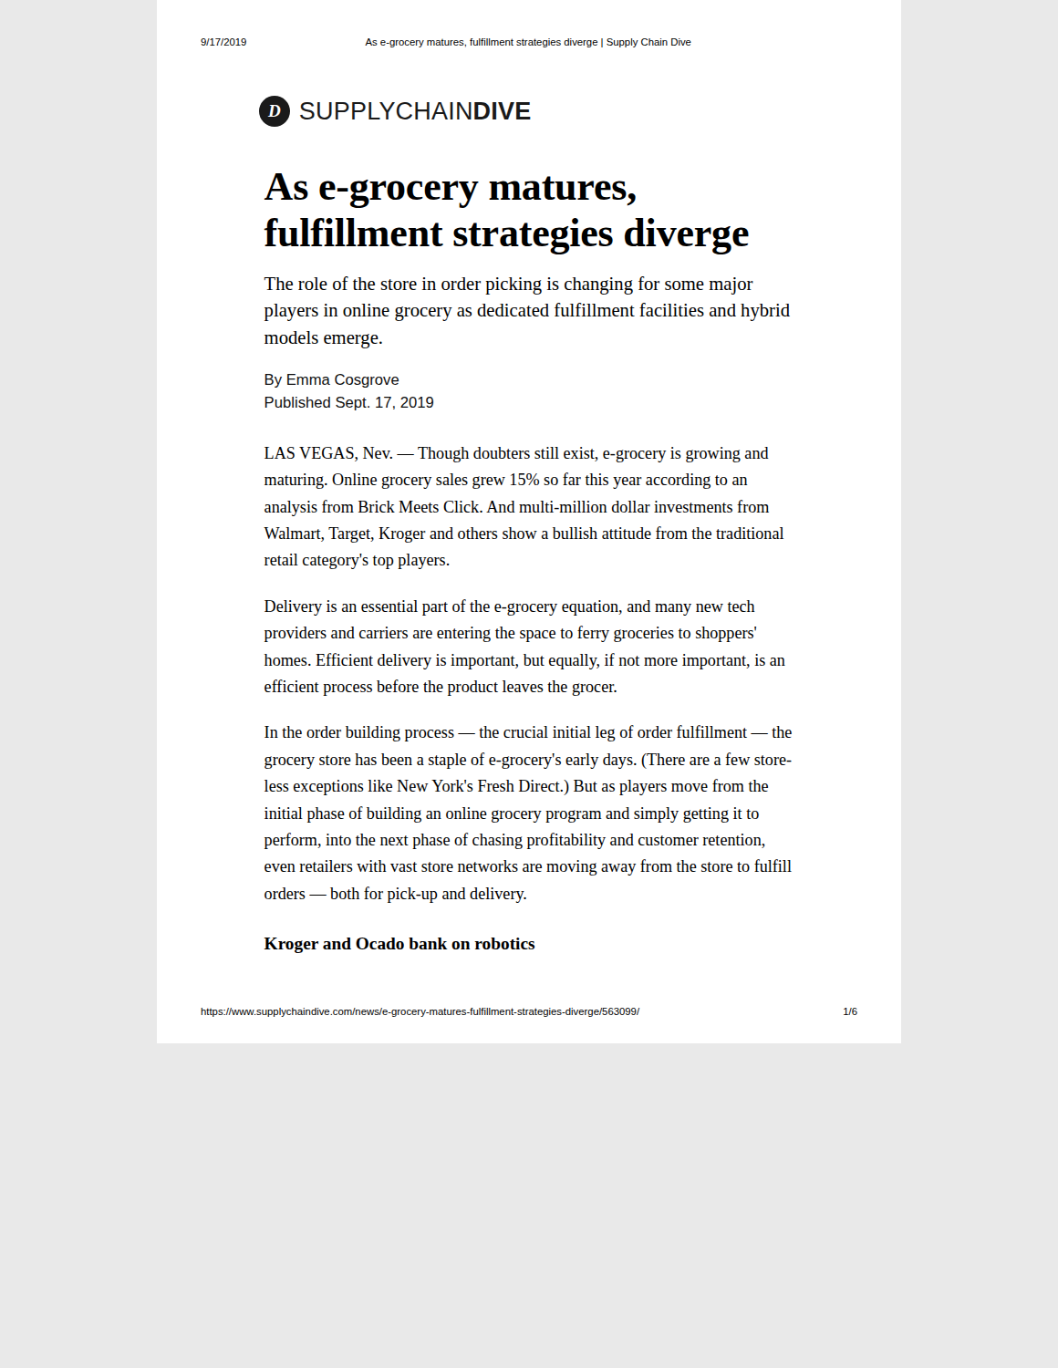9/17/2019
As e-grocery matures, fulfillment strategies diverge | Supply Chain Dive
D
SUPPLYCHAINDIVE
As e-grocery matures,
fulfillment strategies diverge
The role of the store in order picking is changing for some major players in online grocery as dedicated fulfillment facilities and hybrid models emerge.
By Emma Cosgrove
Published Sept. 17, 2019
LAS VEGAS, Nev. — Though doubters still exist, e-grocery is growing and maturing. Online grocery sales grew 15% so far this year according to an analysis from Brick Meets Click. And multi-million dollar investments from Walmart, Target, Kroger and others show a bullish attitude from the traditional retail category's top players.
Delivery is an essential part of the e-grocery equation, and many new tech providers and carriers are entering the space to ferry groceries to shoppers' homes. Efficient delivery is important, but equally, if not more important, is an efficient process before the product leaves the grocer.
In the order building process — the crucial initial leg of order fulfillment — the grocery store has been a staple of e-grocery's early days. (There are a few store-less exceptions like New York's Fresh Direct.) But as players move from the initial phase of building an online grocery program and simply getting it to perform, into the next phase of chasing profitability and customer retention, even retailers with vast store networks are moving away from the store to fulfill orders — both for pick-up and delivery.
Kroger and Ocado bank on robotics
https://www.supplychaindive.com/news/e-grocery-matures-fulfillment-strategies-diverge/563099/ 1/6